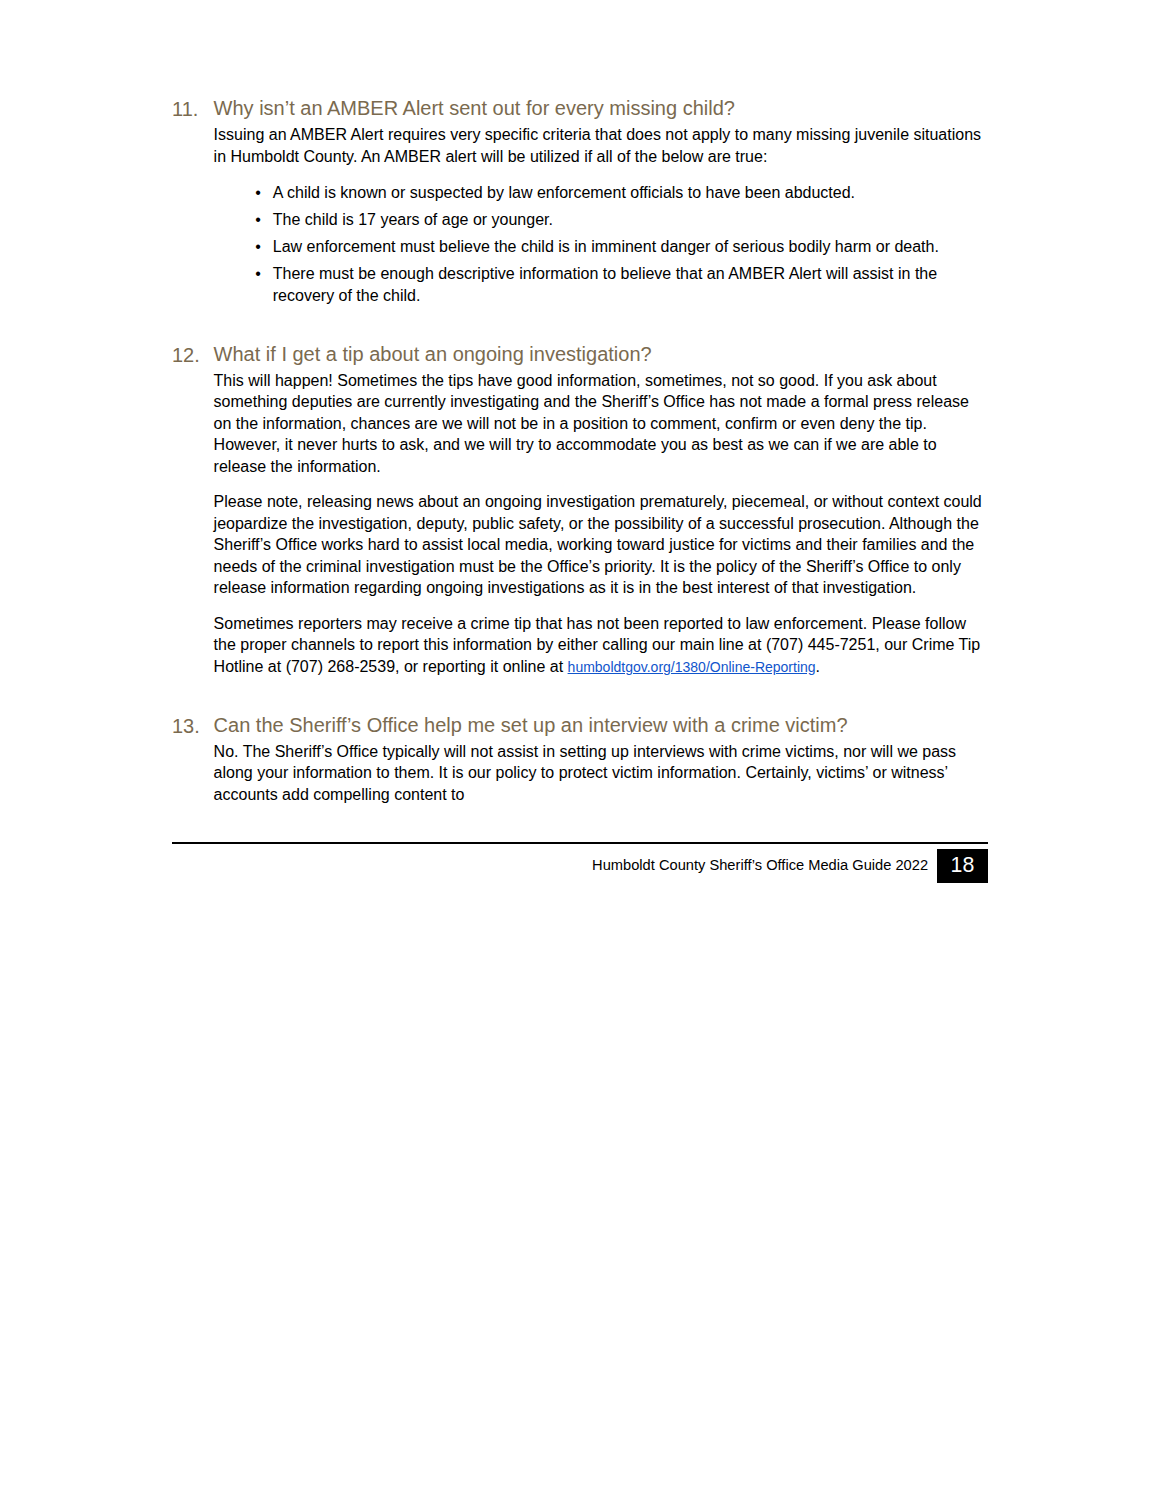Why isn’t an AMBER Alert sent out for every missing child?
Issuing an AMBER Alert requires very specific criteria that does not apply to many missing juvenile situations in Humboldt County. An AMBER alert will be utilized if all of the below are true:
A child is known or suspected by law enforcement officials to have been abducted.
The child is 17 years of age or younger.
Law enforcement must believe the child is in imminent danger of serious bodily harm or death.
There must be enough descriptive information to believe that an AMBER Alert will assist in the recovery of the child.
What if I get a tip about an ongoing investigation?
This will happen! Sometimes the tips have good information, sometimes, not so good. If you ask about something deputies are currently investigating and the Sheriff’s Office has not made a formal press release on the information, chances are we will not be in a position to comment, confirm or even deny the tip. However, it never hurts to ask, and we will try to accommodate you as best as we can if we are able to release the information.
Please note, releasing news about an ongoing investigation prematurely, piecemeal, or without context could jeopardize the investigation, deputy, public safety, or the possibility of a successful prosecution. Although the Sheriff’s Office works hard to assist local media, working toward justice for victims and their families and the needs of the criminal investigation must be the Office’s priority. It is the policy of the Sheriff’s Office to only release information regarding ongoing investigations as it is in the best interest of that investigation.
Sometimes reporters may receive a crime tip that has not been reported to law enforcement. Please follow the proper channels to report this information by either calling our main line at (707) 445-7251, our Crime Tip Hotline at (707) 268-2539, or reporting it online at humboldtgov.org/1380/Online-Reporting.
Can the Sheriff’s Office help me set up an interview with a crime victim?
No. The Sheriff’s Office typically will not assist in setting up interviews with crime victims, nor will we pass along your information to them. It is our policy to protect victim information. Certainly, victims’ or witness’ accounts add compelling content to
Humboldt County Sheriff’s Office Media Guide 2022
18